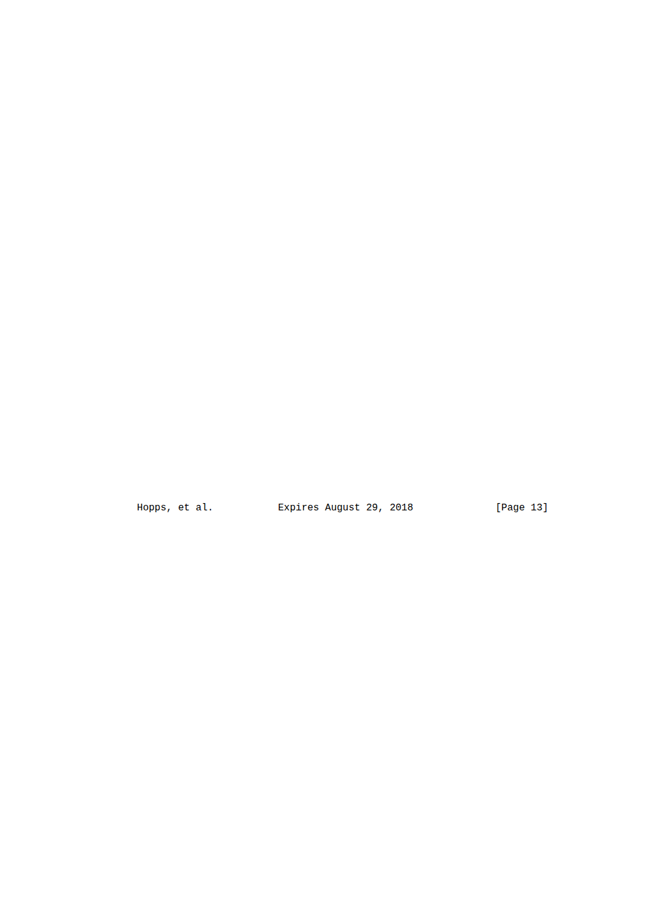Hopps, et al. Expires August 29, 2018 [Page 13]